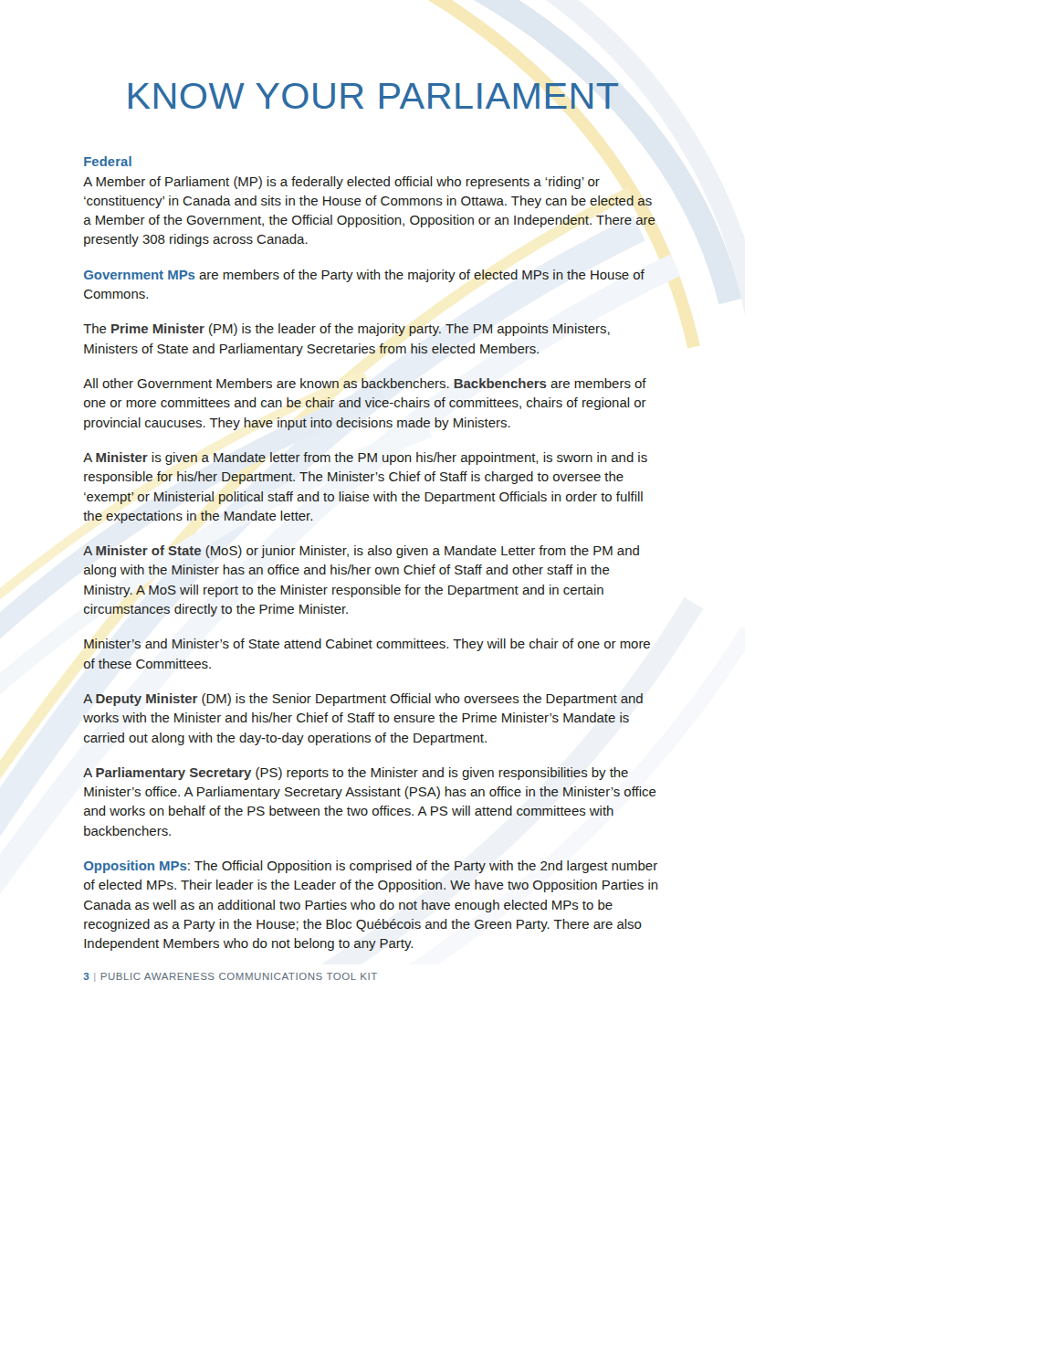KNOW YOUR PARLIAMENT
Federal
A Member of Parliament (MP) is a federally elected official who represents a ‘riding’ or ‘constituency’ in Canada and sits in the House of Commons in Ottawa. They can be elected as a Member of the Government, the Official Opposition, Opposition or an Independent. There are presently 308 ridings across Canada.
Government MPs are members of the Party with the majority of elected MPs in the House of Commons.
The Prime Minister (PM) is the leader of the majority party. The PM appoints Ministers, Ministers of State and Parliamentary Secretaries from his elected Members.
All other Government Members are known as backbenchers. Backbenchers are members of one or more committees and can be chair and vice-chairs of committees, chairs of regional or provincial caucuses. They have input into decisions made by Ministers.
A Minister is given a Mandate letter from the PM upon his/her appointment, is sworn in and is responsible for his/her Department. The Minister’s Chief of Staff is charged to oversee the ‘exempt’ or Ministerial political staff and to liaise with the Department Officials in order to fulfill the expectations in the Mandate letter.
A Minister of State (MoS) or junior Minister, is also given a Mandate Letter from the PM and along with the Minister has an office and his/her own Chief of Staff and other staff in the Ministry. A MoS will report to the Minister responsible for the Department and in certain circumstances directly to the Prime Minister.
Minister’s and Minister’s of State attend Cabinet committees. They will be chair of one or more of these Committees.
A Deputy Minister (DM) is the Senior Department Official who oversees the Department and works with the Minister and his/her Chief of Staff to ensure the Prime Minister’s Mandate is carried out along with the day-to-day operations of the Department.
A Parliamentary Secretary (PS) reports to the Minister and is given responsibilities by the Minister’s office. A Parliamentary Secretary Assistant (PSA) has an office in the Minister’s office and works on behalf of the PS between the two offices. A PS will attend committees with backbenchers.
Opposition MPs: The Official Opposition is comprised of the Party with the 2nd largest number of elected MPs. Their leader is the Leader of the Opposition. We have two Opposition Parties in Canada as well as an additional two Parties who do not have enough elected MPs to be recognized as a Party in the House; the Bloc Québécois and the Green Party. There are also Independent Members who do not belong to any Party.
3|PUBLIC AWARENESS COMMUNICATIONS TOOL KIT